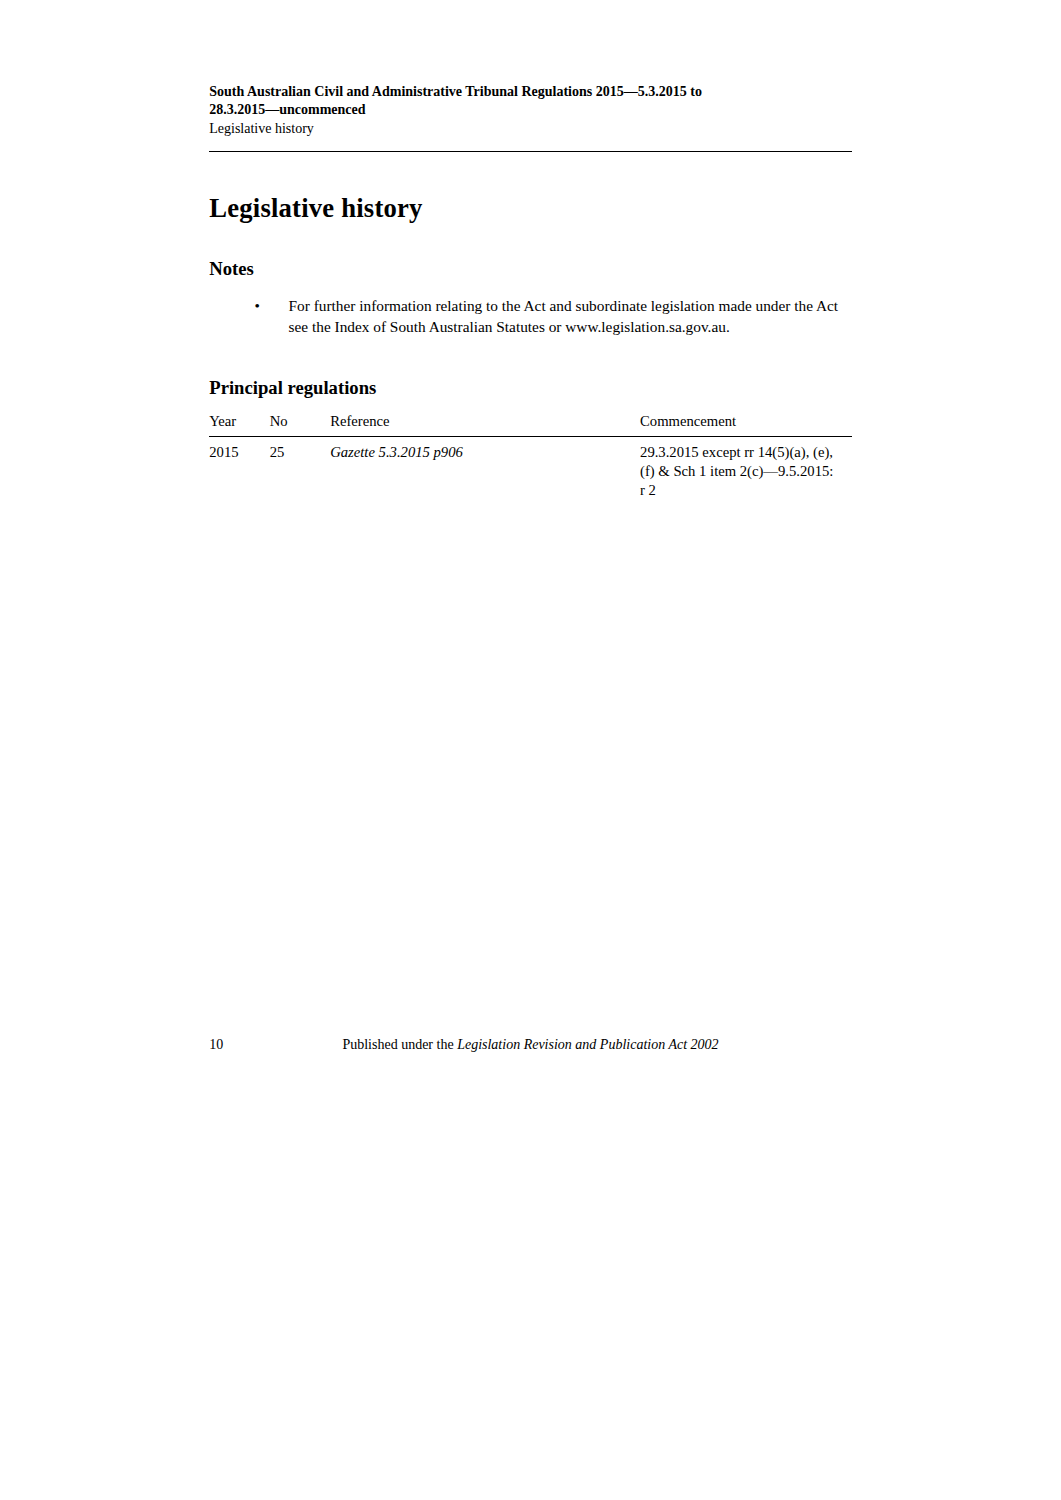South Australian Civil and Administrative Tribunal Regulations 2015—5.3.2015 to
28.3.2015—uncommenced
Legislative history
Legislative history
Notes
• For further information relating to the Act and subordinate legislation made under the Act see the Index of South Australian Statutes or www.legislation.sa.gov.au.
Principal regulations
| Year | No | Reference | Commencement |
| --- | --- | --- | --- |
| 2015 | 25 | Gazette 5.3.2015 p906 | 29.3.2015 except rr 14(5)(a), (e), (f) & Sch 1 item 2(c)—9.5.2015: r 2 |
10
Published under the Legislation Revision and Publication Act 2002